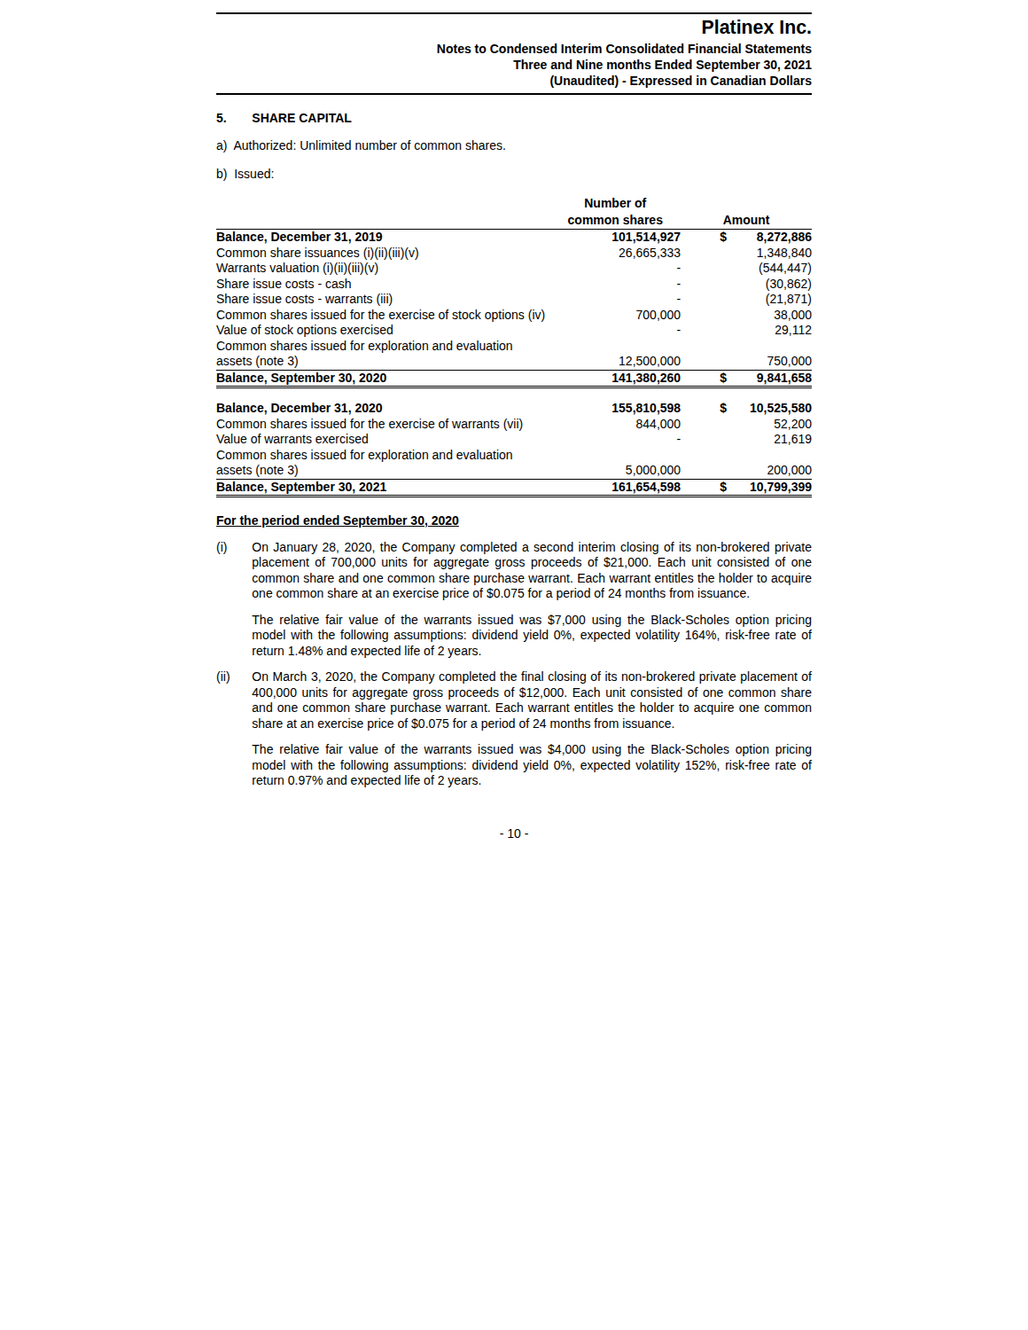Platinex Inc.
Notes to Condensed Interim Consolidated Financial Statements
Three and Nine months Ended September 30, 2021
(Unaudited) - Expressed in Canadian Dollars
5. SHARE CAPITAL
a) Authorized: Unlimited number of common shares.
b) Issued:
| | Number of | |
| --- | --- | --- |
| | common shares | Amount |
| Balance, December 31, 2019 | 101,514,927 | $ 8,272,886 |
| Common share issuances (i)(ii)(iii)(v) | 26,665,333 | 1,348,840 |
| Warrants valuation (i)(ii)(iii)(v) | - | (544,447) |
| Share issue costs - cash | - | (30,862) |
| Share issue costs - warrants (iii) | - | (21,871) |
| Common shares issued for the exercise of stock options (iv) | 700,000 | 38,000 |
| Value of stock options exercised | - | 29,112 |
| Common shares issued for exploration and evaluation assets (note 3) | 12,500,000 | 750,000 |
| Balance, September 30, 2020 | 141,380,260 | $ 9,841,658 |
| Balance, December 31, 2020 | 155,810,598 | $ 10,525,580 |
| Common shares issued for the exercise of warrants (vii) | 844,000 | 52,200 |
| Value of warrants exercised | - | 21,619 |
| Common shares issued for exploration and evaluation assets (note 3) | 5,000,000 | 200,000 |
| Balance, September 30, 2021 | 161,654,598 | $ 10,799,399 |
For the period ended September 30, 2020
(i)
On January 28, 2020, the Company completed a second interim closing of its non-brokered private placement of 700,000 units for aggregate gross proceeds of $21,000. Each unit consisted of one common share and one common share purchase warrant. Each warrant entitles the holder to acquire one common share at an exercise price of $0.075 for a period of 24 months from issuance.
The relative fair value of the warrants issued was $7,000 using the Black-Scholes option pricing model with the following assumptions: dividend yield 0%, expected volatility 164%, risk-free rate of return 1.48% and expected life of 2 years.
(ii)
On March 3, 2020, the Company completed the final closing of its non-brokered private placement of 400,000 units for aggregate gross proceeds of $12,000. Each unit consisted of one common share and one common share purchase warrant. Each warrant entitles the holder to acquire one common share at an exercise price of $0.075 for a period of 24 months from issuance.
The relative fair value of the warrants issued was $4,000 using the Black-Scholes option pricing model with the following assumptions: dividend yield 0%, expected volatility 152%, risk-free rate of return 0.97% and expected life of 2 years.
- 10 -